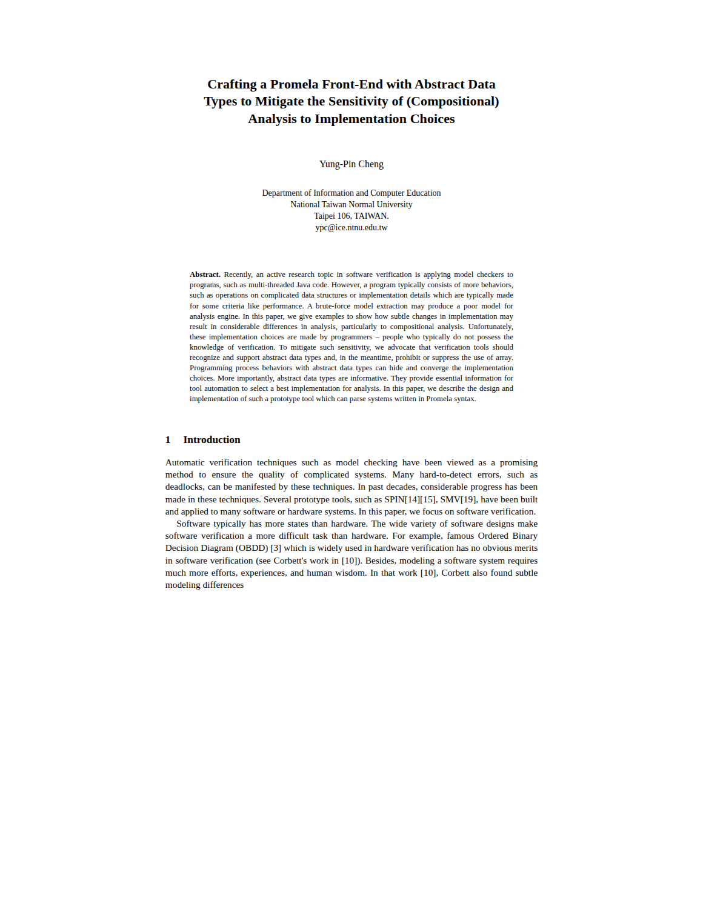Crafting a Promela Front-End with Abstract Data
Types to Mitigate the Sensitivity of (Compositional)
Analysis to Implementation Choices
Yung-Pin Cheng
Department of Information and Computer Education
National Taiwan Normal University
Taipei 106, TAIWAN.
ypc@ice.ntnu.edu.tw
Abstract. Recently, an active research topic in software verification is applying model checkers to programs, such as multi-threaded Java code. However, a program typically consists of more behaviors, such as operations on complicated data structures or implementation details which are typically made for some criteria like performance. A brute-force model extraction may produce a poor model for analysis engine. In this paper, we give examples to show how subtle changes in implementation may result in considerable differences in analysis, particularly to compositional analysis. Unfortunately, these implementation choices are made by programmers – people who typically do not possess the knowledge of verification. To mitigate such sensitivity, we advocate that verification tools should recognize and support abstract data types and, in the meantime, prohibit or suppress the use of array. Programming process behaviors with abstract data types can hide and converge the implementation choices. More importantly, abstract data types are informative. They provide essential information for tool automation to select a best implementation for analysis. In this paper, we describe the design and implementation of such a prototype tool which can parse systems written in Promela syntax.
1 Introduction
Automatic verification techniques such as model checking have been viewed as a promising method to ensure the quality of complicated systems. Many hard-to-detect errors, such as deadlocks, can be manifested by these techniques. In past decades, considerable progress has been made in these techniques. Several prototype tools, such as SPIN[14][15], SMV[19], have been built and applied to many software or hardware systems. In this paper, we focus on software verification.
Software typically has more states than hardware. The wide variety of software designs make software verification a more difficult task than hardware. For example, famous Ordered Binary Decision Diagram (OBDD) [3] which is widely used in hardware verification has no obvious merits in software verification (see Corbett's work in [10]). Besides, modeling a software system requires much more efforts, experiences, and human wisdom. In that work [10], Corbett also found subtle modeling differences